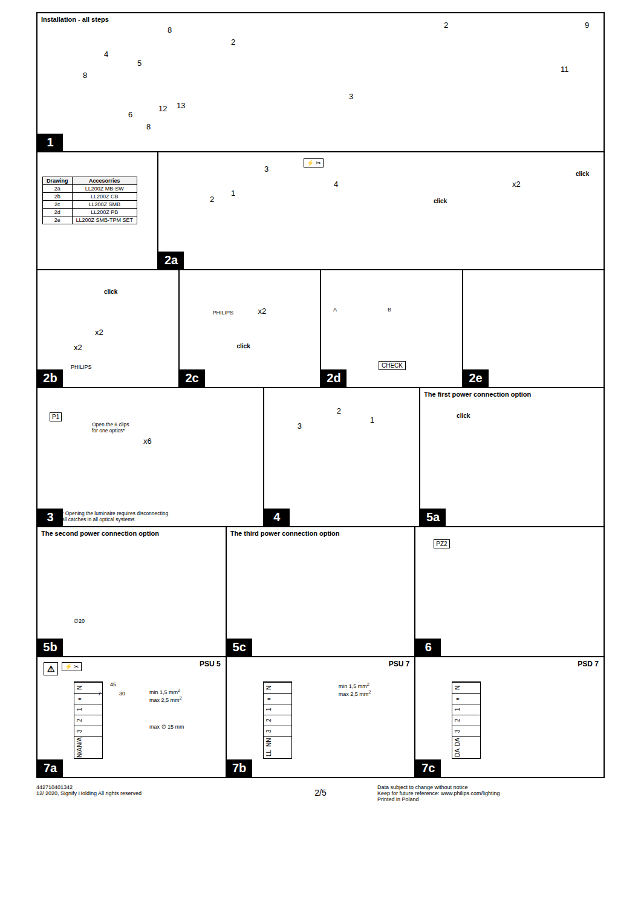Installation - all steps
8
2
2
9
2
4
5
8
11
10
3
13
6
12
8
1
| Drawing | Accesorries |
| --- | --- |
| 2a | LL200Z MB-SW |
| 2b | LL200Z CB |
| 2c | LL200Z SMB |
| 2d | LL200Z PB |
| 2e | LL200Z SMB-TPM SET |
1
2
3
4
x2
click
click
⚡ ✂
2a
click
x2
x2
PHILIPS
2b
x2
click
PHILIPS
2c
A
B
CHECK
2d
2e
P1
Open the 6 clips
for one optics*
x6
* Opening the luminaire requires disconnecting
all catches in all optical systems
3
2
1
3
4
The first power connection option
click
5a
The second power connection option
∅20
5b
The third power connection option
5c
PZ2
6
⚠
⚡ ✂
PSU 5
45
7
30
min 1,5 mm2
max 2,5 mm2
max ∅ 15 mm
N
⚭
1
2
3
N/A
N/A
7a
PSU 7
min 1,5 mm2
max 2,5 mm2
N
⚭
1
2
3
NN
LL
7b
PSD 7
N
⚭
1
2
3
DA
DA
7c
442710401342
12/ 2020, Signify Holding All rights reserved
2/5
Data subject to change without notice
Keep for future reference: www.philips.com/lighting
Printed in Poland